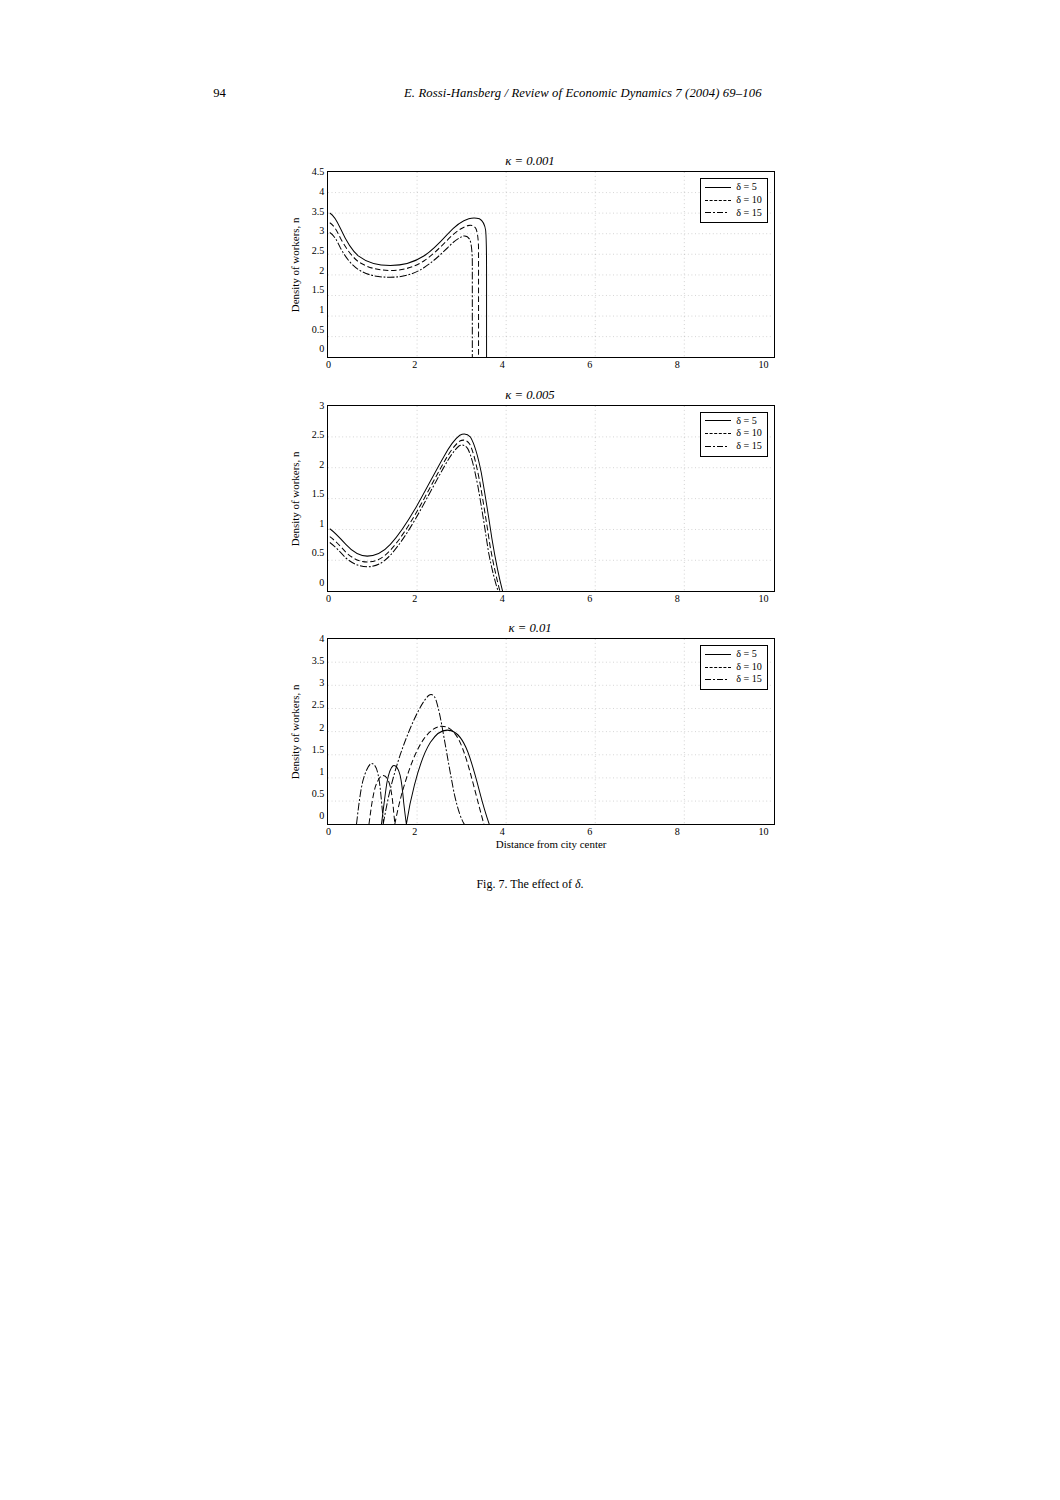94
E. Rossi-Hansberg / Review of Economic Dynamics 7 (2004) 69–106
κ = 0.001
Density of workers, n
4.543.532.521.510.50
δ = 5
δ = 10
δ = 15
0246810
κ = 0.005
Density of workers, n
32.521.510.50
δ = 5
δ = 10
δ = 15
0246810
κ = 0.01
Density of workers, n
43.532.521.510.50
δ = 5
δ = 10
δ = 15
0246810
Distance from city center
Fig. 7. The effect of δ.